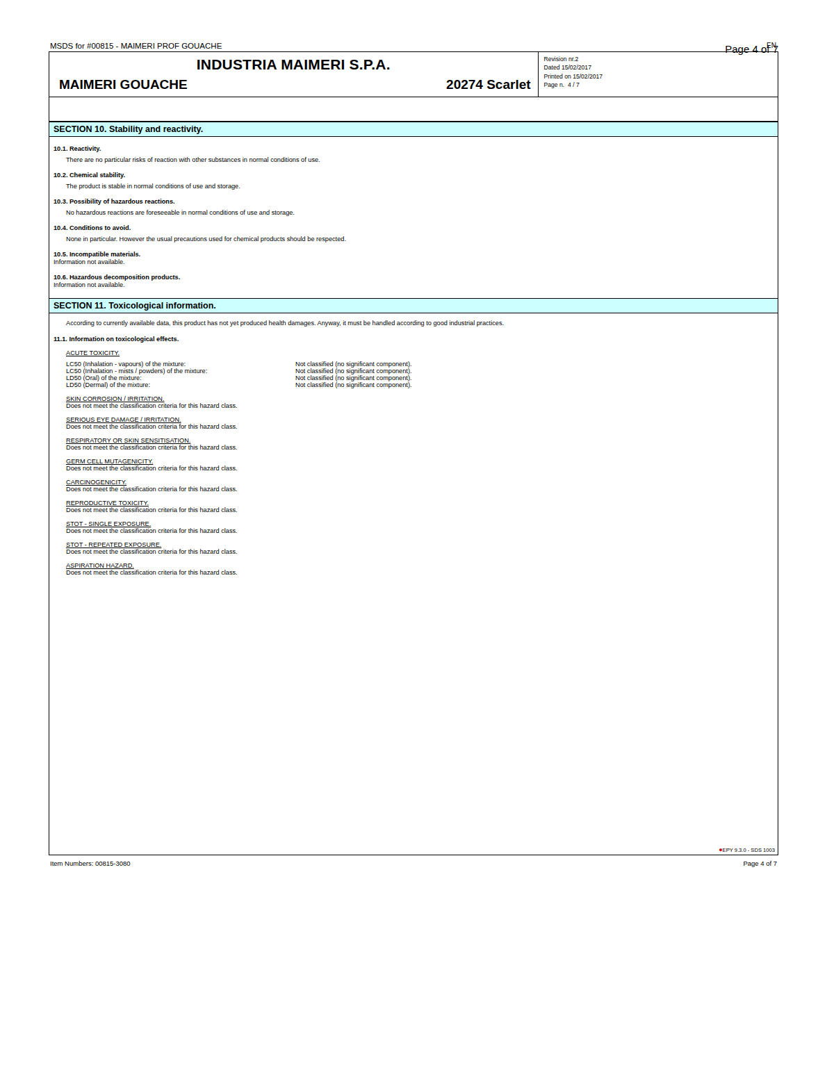Page 4 of 7
MSDS for #00815 - MAIMERI PROF GOUACHE
| INDUSTRIA MAIMERI S.P.A. MAIMERI GOUACHE 20274 Scarlet | EN Revision nr.2 Dated 15/02/2017 Printed on 15/02/2017 Page n. 4 / 7 |
SECTION 10. Stability and reactivity.
10.1. Reactivity.
There are no particular risks of reaction with other substances in normal conditions of use.
10.2. Chemical stability.
The product is stable in normal conditions of use and storage.
10.3. Possibility of hazardous reactions.
No hazardous reactions are foreseeable in normal conditions of use and storage.
10.4. Conditions to avoid.
None in particular. However the usual precautions used for chemical products should be respected.
10.5. Incompatible materials.
Information not available.
10.6. Hazardous decomposition products.
Information not available.
SECTION 11. Toxicological information.
According to currently available data, this product has not yet produced health damages. Anyway, it must be handled according to good industrial practices.
11.1. Information on toxicological effects.
ACUTE TOXICITY.
| LC50 (Inhalation - vapours) of the mixture: | Not classified (no significant component). |
| LC50 (Inhalation - mists / powders) of the mixture: | Not classified (no significant component). |
| LD50 (Oral) of the mixture: | Not classified (no significant component). |
| LD50 (Dermal) of the mixture: | Not classified (no significant component). |
SKIN CORROSION / IRRITATION.
Does not meet the classification criteria for this hazard class.
SERIOUS EYE DAMAGE / IRRITATION.
Does not meet the classification criteria for this hazard class.
RESPIRATORY OR SKIN SENSITISATION.
Does not meet the classification criteria for this hazard class.
GERM CELL MUTAGENICITY.
Does not meet the classification criteria for this hazard class.
CARCINOGENICITY.
Does not meet the classification criteria for this hazard class.
REPRODUCTIVE TOXICITY.
Does not meet the classification criteria for this hazard class.
STOT - SINGLE EXPOSURE.
Does not meet the classification criteria for this hazard class.
STOT - REPEATED EXPOSURE.
Does not meet the classification criteria for this hazard class.
ASPIRATION HAZARD.
Does not meet the classification criteria for this hazard class.
●EPY 9.3.0 - SDS 1003
Item Numbers: 00815-3080 Page 4 of 7